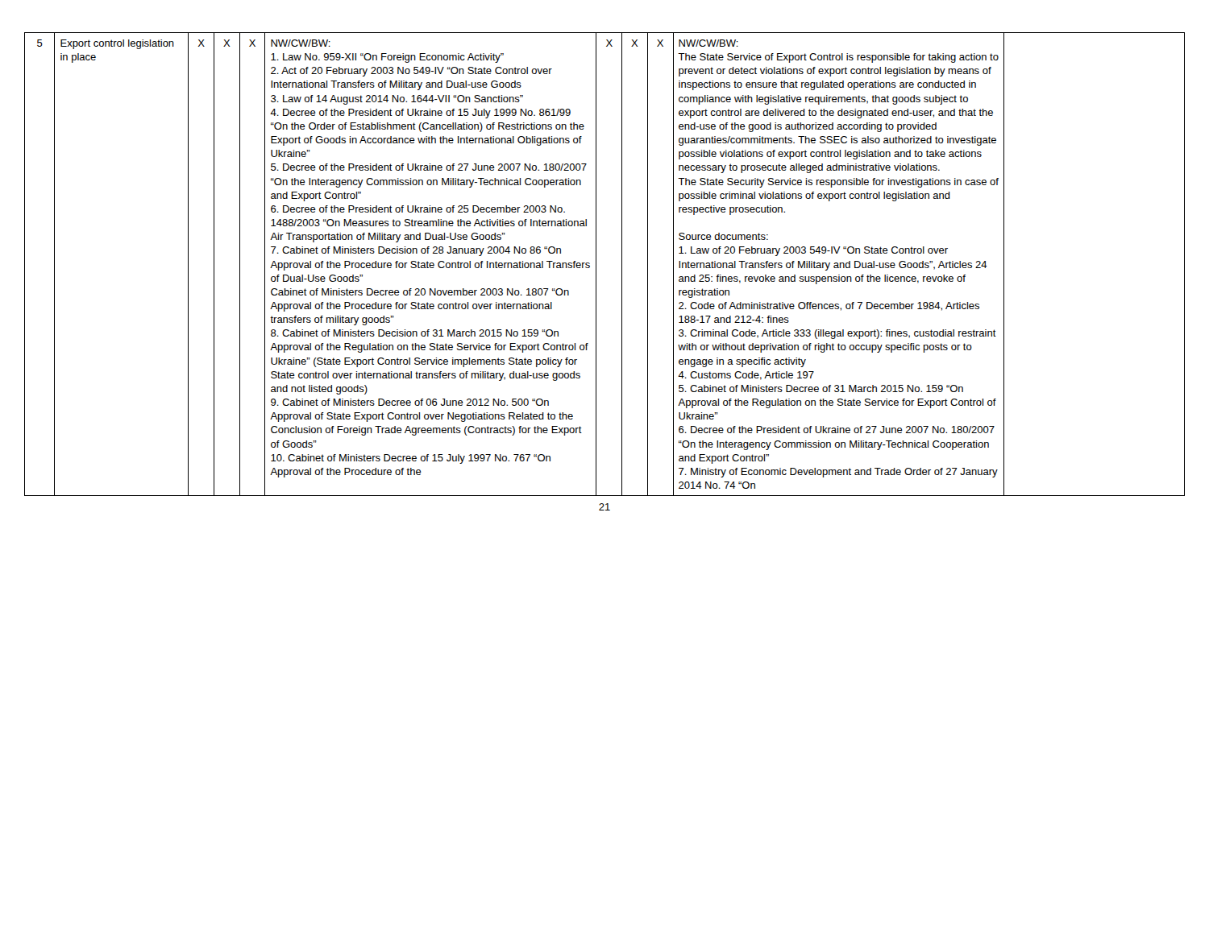| 5 | Export control legislation in place | X | X | X | NW/CW/BW: 1. Law No. 959-XII “On Foreign Economic Activity” 2. Act of 20 February 2003 No 549-IV “On State Control over International Transfers of Military and Dual-use Goods 3. Law of 14 August 2014 No. 1644-VII “On Sanctions” 4. Decree of the President of Ukraine of 15 July 1999 No. 861/99 “On the Order of Establishment (Cancellation) of Restrictions on the Export of Goods in Accordance with the International Obligations of Ukraine” 5. Decree of the President of Ukraine of 27 June 2007 No. 180/2007 “On the Interagency Commission on Military-Technical Cooperation and Export Control” 6. Decree of the President of Ukraine of 25 December 2003 No. 1488/2003 “On Measures to Streamline the Activities of International Air Transportation of Military and Dual-Use Goods” 7. Cabinet of Ministers Decision of 28 January 2004 No 86 “On Approval of the Procedure for State Control of International Transfers of Dual-Use Goods” Cabinet of Ministers Decree of 20 November 2003 No. 1807 “On Approval of the Procedure for State control over international transfers of military goods” 8. Cabinet of Ministers Decision of 31 March 2015 No 159 “On Approval of the Regulation on the State Service for Export Control of Ukraine” (State Export Control Service implements State policy for State control over international transfers of military, dual-use goods and not listed goods) 9. Cabinet of Ministers Decree of 06 June 2012 No. 500 “On Approval of State Export Control over Negotiations Related to the Conclusion of Foreign Trade Agreements (Contracts) for the Export of Goods” 10. Cabinet of Ministers Decree of 15 July 1997 No. 767 “On Approval of the Procedure of the | X | X | X | NW/CW/BW: The State Service of Export Control is responsible for taking action to prevent or detect violations of export control legislation by means of inspections to ensure that regulated operations are conducted in compliance with legislative requirements, that goods subject to export control are delivered to the designated end-user, and that the end-use of the good is authorized according to provided guaranties/commitments. The SSEC is also authorized to investigate possible violations of export control legislation and to take actions necessary to prosecute alleged administrative violations. The State Security Service is responsible for investigations in case of possible criminal violations of export control legislation and respective prosecution. Source documents: 1. Law of 20 February 2003 549-IV “On State Control over International Transfers of Military and Dual-use Goods”, Articles 24 and 25: fines, revoke and suspension of the licence, revoke of registration 2. Code of Administrative Offences, of 7 December 1984, Articles 188-17 and 212-4: fines 3. Criminal Code, Article 333 (illegal export): fines, custodial restraint with or without deprivation of right to occupy specific posts or to engage in a specific activity 4. Customs Code, Article 197 5. Cabinet of Ministers Decree of 31 March 2015 No. 159 “On Approval of the Regulation on the State Service for Export Control of Ukraine” 6. Decree of the President of Ukraine of 27 June 2007 No. 180/2007 “On the Interagency Commission on Military-Technical Cooperation and Export Control” 7. Ministry of Economic Development and Trade Order of 27 January 2014 No. 74 “On | |
21